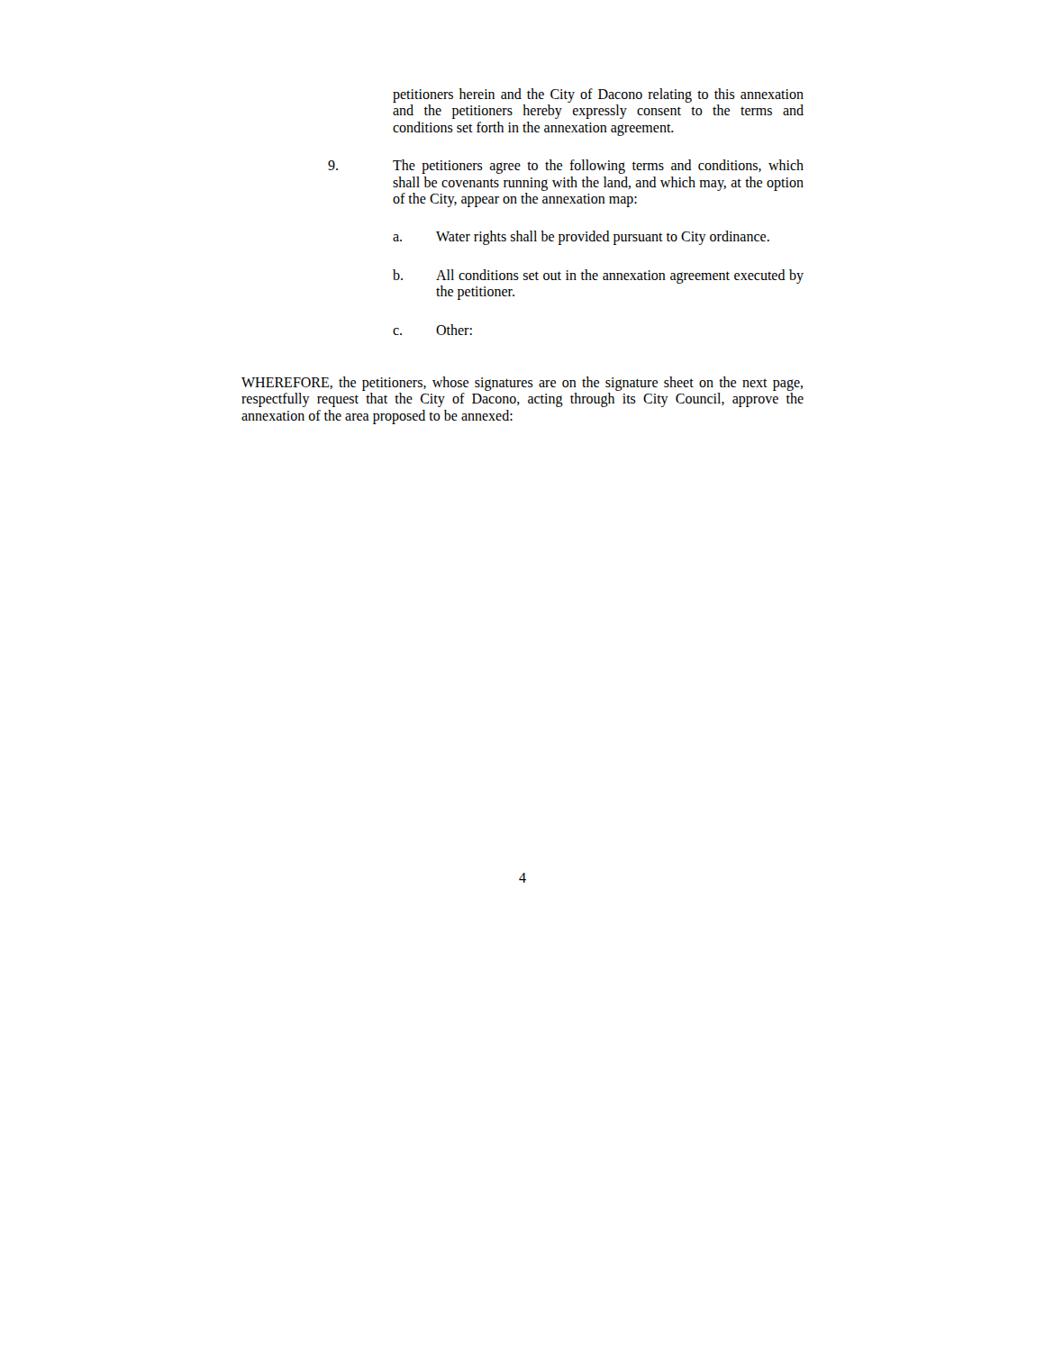petitioners herein and the City of Dacono relating to this annexation and the petitioners hereby expressly consent to the terms and conditions set forth in the annexation agreement.
9.
The petitioners agree to the following terms and conditions, which shall be covenants running with the land, and which may, at the option of the City, appear on the annexation map:
a.
Water rights shall be provided pursuant to City ordinance.
b.
All conditions set out in the annexation agreement executed by the petitioner.
c.
Other:
WHEREFORE, the petitioners, whose signatures are on the signature sheet on the next page, respectfully request that the City of Dacono, acting through its City Council, approve the annexation of the area proposed to be annexed:
4